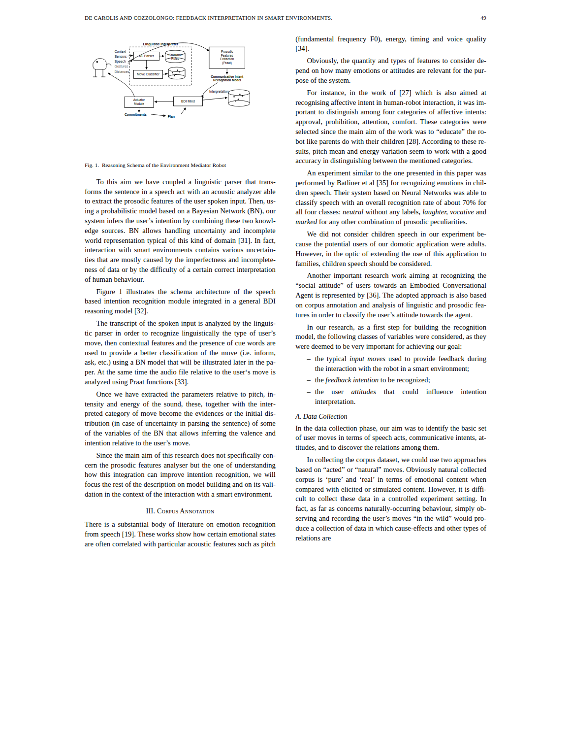De Carolis and Cozzolongo: Feedback Interpretation in Smart Environments. 49
Linguistic Interpreter NL Parser Grammar Rules Move Classifier Prosodic Features Extraction (Praat) Communicative Intent Recognition Model Context Sensors Speech Gestures Distances ... Interpretation BDI Mind Actuator Module Commitments Plan
Fig. 1. Reasoning Schema of the Environment Mediator Robot
To this aim we have coupled a linguistic parser that transforms the sentence in a speech act with an acoustic analyzer able to extract the prosodic features of the user spoken input. Then, using a probabilistic model based on a Bayesian Network (BN), our system infers the user’s intention by combining these two knowledge sources. BN allows handling uncertainty and incomplete world representation typical of this kind of domain [31]. In fact, interaction with smart environments contains various uncertainties that are mostly caused by the imperfectness and incompleteness of data or by the difficulty of a certain correct interpretation of human behaviour.
Figure 1 illustrates the schema architecture of the speech based intention recognition module integrated in a general BDI reasoning model [32].
The transcript of the spoken input is analyzed by the linguistic parser in order to recognize linguistically the type of user’s move, then contextual features and the presence of cue words are used to provide a better classification of the move (i.e. inform, ask, etc.) using a BN model that will be illustrated later in the paper. At the same time the audio file relative to the user‘s move is analyzed using Praat functions [33].
Once we have extracted the parameters relative to pitch, intensity and energy of the sound, these, together with the interpreted category of move become the evidences or the initial distribution (in case of uncertainty in parsing the sentence) of some of the variables of the BN that allows inferring the valence and intention relative to the user’s move.
Since the main aim of this research does not specifically concern the prosodic features analyser but the one of understanding how this integration can improve intention recognition, we will focus the rest of the description on model building and on its validation in the context of the interaction with a smart environment.
III. Corpus Annotation
There is a substantial body of literature on emotion recognition from speech [19]. These works show how certain emotional states are often correlated with particular acoustic features such as pitch (fundamental frequency F0), energy, timing and voice quality [34].
Obviously, the quantity and types of features to consider depend on how many emotions or attitudes are relevant for the purpose of the system.
For instance, in the work of [27] which is also aimed at recognising affective intent in human-robot interaction, it was important to distinguish among four categories of affective intents: approval, prohibition, attention, comfort. These categories were selected since the main aim of the work was to “educate” the robot like parents do with their children [28]. According to these results, pitch mean and energy variation seem to work with a good accuracy in distinguishing between the mentioned categories.
An experiment similar to the one presented in this paper was performed by Batliner et al [35] for recognizing emotions in children speech. Their system based on Neural Networks was able to classify speech with an overall recognition rate of about 70% for all four classes: neutral without any labels, laughter, vocative and marked for any other combination of prosodic peculiarities.
We did not consider children speech in our experiment because the potential users of our domotic application were adults. However, in the optic of extending the use of this application to families, children speech should be considered.
Another important research work aiming at recognizing the “social attitude” of users towards an Embodied Conversational Agent is represented by [36]. The adopted approach is also based on corpus annotation and analysis of linguistic and prosodic features in order to classify the user’s attitude towards the agent.
In our research, as a first step for building the recognition model, the following classes of variables were considered, as they were deemed to be very important for achieving our goal:
the typical input moves used to provide feedback during the interaction with the robot in a smart environment;
the feedback intention to be recognized;
the user attitudes that could influence intention interpretation.
A. Data Collection
In the data collection phase, our aim was to identify the basic set of user moves in terms of speech acts, communicative intents, attitudes, and to discover the relations among them.
In collecting the corpus dataset, we could use two approaches based on “acted” or “natural” moves. Obviously natural collected corpus is ‘pure’ and ‘real’ in terms of emotional content when compared with elicited or simulated content. However, it is difficult to collect these data in a controlled experiment setting. In fact, as far as concerns naturally-occurring behaviour, simply observing and recording the user’s moves “in the wild” would produce a collection of data in which cause-effects and other types of relations are